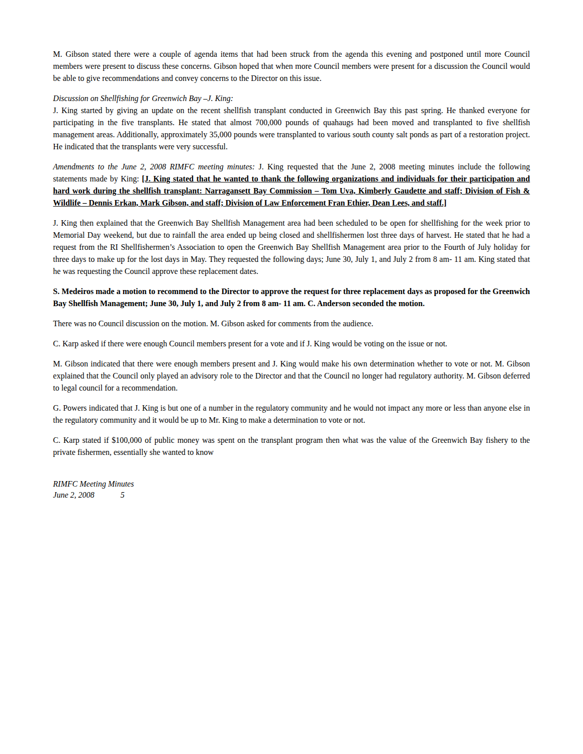M. Gibson stated there were a couple of agenda items that had been struck from the agenda this evening and postponed until more Council members were present to discuss these concerns. Gibson hoped that when more Council members were present for a discussion the Council would be able to give recommendations and convey concerns to the Director on this issue.
Discussion on Shellfishing for Greenwich Bay –J. King:
J. King started by giving an update on the recent shellfish transplant conducted in Greenwich Bay this past spring. He thanked everyone for participating in the five transplants. He stated that almost 700,000 pounds of quahaugs had been moved and transplanted to five shellfish management areas. Additionally, approximately 35,000 pounds were transplanted to various south county salt ponds as part of a restoration project. He indicated that the transplants were very successful.
Amendments to the June 2, 2008 RIMFC meeting minutes: J. King requested that the June 2, 2008 meeting minutes include the following statements made by King: [J. King stated that he wanted to thank the following organizations and individuals for their participation and hard work during the shellfish transplant: Narragansett Bay Commission – Tom Uva, Kimberly Gaudette and staff; Division of Fish & Wildlife – Dennis Erkan, Mark Gibson, and staff; Division of Law Enforcement Fran Ethier, Dean Lees, and staff.]
J. King then explained that the Greenwich Bay Shellfish Management area had been scheduled to be open for shellfishing for the week prior to Memorial Day weekend, but due to rainfall the area ended up being closed and shellfishermen lost three days of harvest. He stated that he had a request from the RI Shellfishermen’s Association to open the Greenwich Bay Shellfish Management area prior to the Fourth of July holiday for three days to make up for the lost days in May. They requested the following days; June 30, July 1, and July 2 from 8 am- 11 am. King stated that he was requesting the Council approve these replacement dates.
S. Medeiros made a motion to recommend to the Director to approve the request for three replacement days as proposed for the Greenwich Bay Shellfish Management; June 30, July 1, and July 2 from 8 am- 11 am. C. Anderson seconded the motion.
There was no Council discussion on the motion. M. Gibson asked for comments from the audience.
C. Karp asked if there were enough Council members present for a vote and if J. King would be voting on the issue or not.
M. Gibson indicated that there were enough members present and J. King would make his own determination whether to vote or not. M. Gibson explained that the Council only played an advisory role to the Director and that the Council no longer had regulatory authority. M. Gibson deferred to legal council for a recommendation.
G. Powers indicated that J. King is but one of a number in the regulatory community and he would not impact any more or less than anyone else in the regulatory community and it would be up to Mr. King to make a determination to vote or not.
C. Karp stated if $100,000 of public money was spent on the transplant program then what was the value of the Greenwich Bay fishery to the private fishermen, essentially she wanted to know
RIMFC Meeting Minutes
June 2, 2008 5